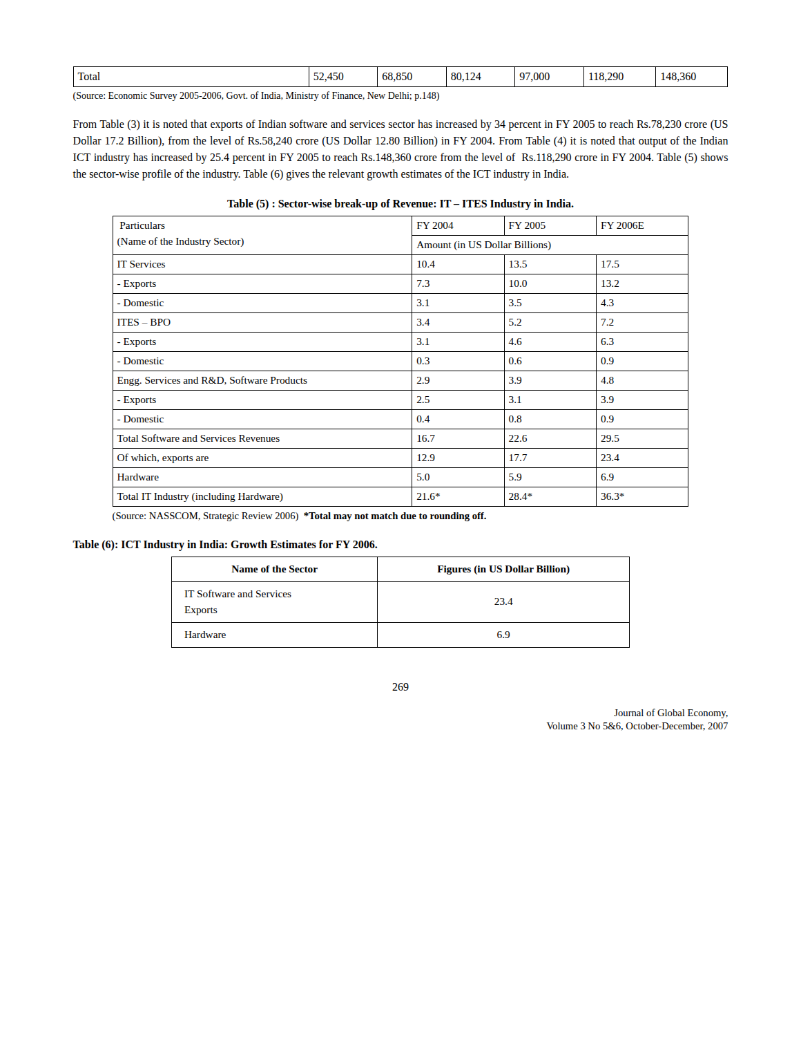| Total | 52,450 | 68,850 | 80,124 | 97,000 | 118,290 | 148,360 |
(Source: Economic Survey 2005-2006, Govt. of India, Ministry of Finance, New Delhi; p.148)
From Table (3) it is noted that exports of Indian software and services sector has increased by 34 percent in FY 2005 to reach Rs.78,230 crore (US Dollar 17.2 Billion), from the level of Rs.58,240 crore (US Dollar 12.80 Billion) in FY 2004. From Table (4) it is noted that output of the Indian ICT industry has increased by 25.4 percent in FY 2005 to reach Rs.148,360 crore from the level of Rs.118,290 crore in FY 2004. Table (5) shows the sector-wise profile of the industry. Table (6) gives the relevant growth estimates of the ICT industry in India.
Table (5) : Sector-wise break-up of Revenue: IT – ITES Industry in India.
| Particulars (Name of the Industry Sector) | FY 2004 | FY 2005 | FY 2006E |
| Amount (in US Dollar Billions) |
| IT Services | 10.4 | 13.5 | 17.5 |
| - Exports | 7.3 | 10.0 | 13.2 |
| - Domestic | 3.1 | 3.5 | 4.3 |
| ITES – BPO | 3.4 | 5.2 | 7.2 |
| - Exports | 3.1 | 4.6 | 6.3 |
| - Domestic | 0.3 | 0.6 | 0.9 |
| Engg. Services and R&D, Software Products | 2.9 | 3.9 | 4.8 |
| - Exports | 2.5 | 3.1 | 3.9 |
| - Domestic | 0.4 | 0.8 | 0.9 |
| Total Software and Services Revenues | 16.7 | 22.6 | 29.5 |
| Of which, exports are | 12.9 | 17.7 | 23.4 |
| Hardware | 5.0 | 5.9 | 6.9 |
| Total IT Industry (including Hardware) | 21.6* | 28.4* | 36.3* |
(Source: NASSCOM, Strategic Review 2006) *Total may not match due to rounding off.
Table (6): ICT Industry in India: Growth Estimates for FY 2006.
| Name of the Sector | Figures (in US Dollar Billion) |
| --- | --- |
| IT Software and Services Exports | 23.4 |
| Hardware | 6.9 |
269
Journal of Global Economy,
Volume 3 No 5&6, October-December, 2007